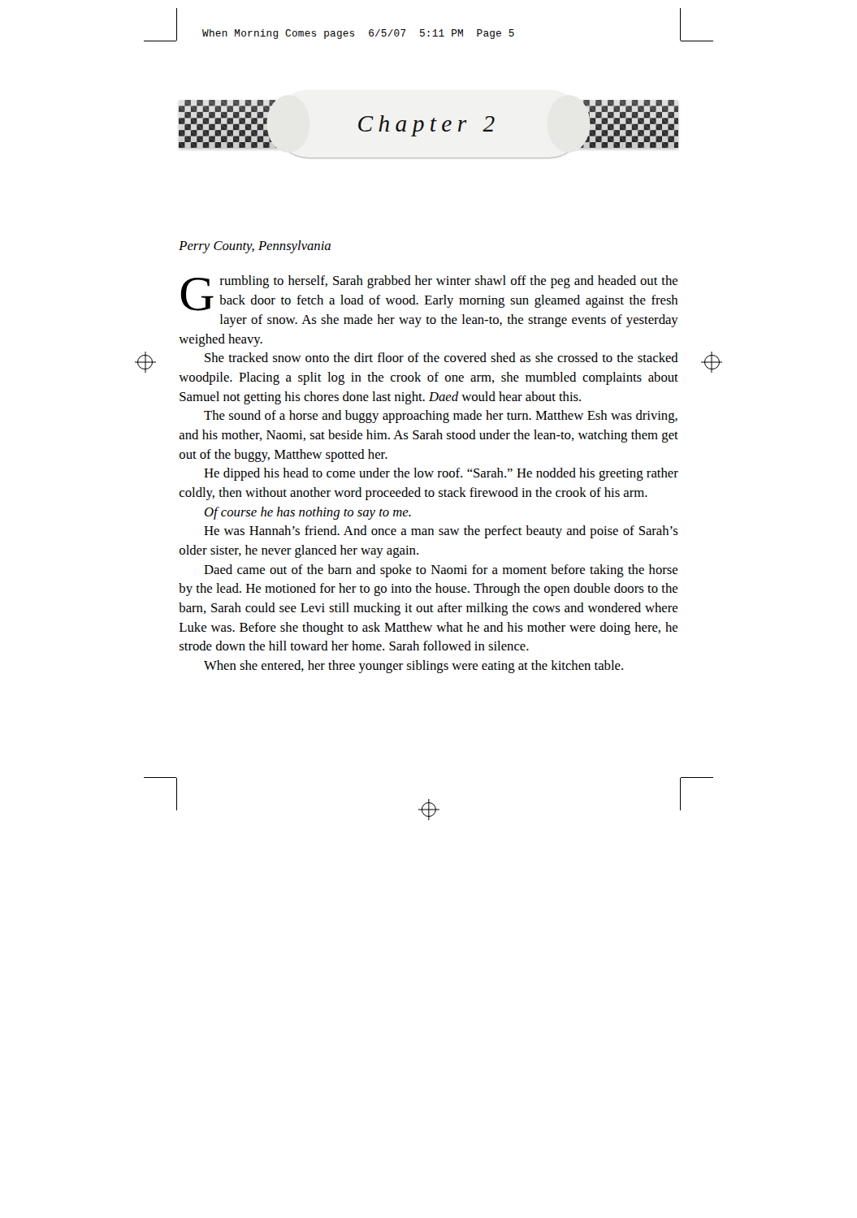When Morning Comes pages 6/5/07 5:11 PM Page 5
Chapter 2
Perry County, Pennsylvania
Grumbling to herself, Sarah grabbed her winter shawl off the peg and headed out the back door to fetch a load of wood. Early morning sun gleamed against the fresh layer of snow. As she made her way to the lean-to, the strange events of yesterday weighed heavy.
She tracked snow onto the dirt floor of the covered shed as she crossed to the stacked woodpile. Placing a split log in the crook of one arm, she mumbled complaints about Samuel not getting his chores done last night. Daed would hear about this.
The sound of a horse and buggy approaching made her turn. Matthew Esh was driving, and his mother, Naomi, sat beside him. As Sarah stood under the lean-to, watching them get out of the buggy, Matthew spotted her.
He dipped his head to come under the low roof. “Sarah.” He nodded his greeting rather coldly, then without another word proceeded to stack firewood in the crook of his arm.
Of course he has nothing to say to me.
He was Hannah’s friend. And once a man saw the perfect beauty and poise of Sarah’s older sister, he never glanced her way again.
Daed came out of the barn and spoke to Naomi for a moment before taking the horse by the lead. He motioned for her to go into the house. Through the open double doors to the barn, Sarah could see Levi still mucking it out after milking the cows and wondered where Luke was. Before she thought to ask Matthew what he and his mother were doing here, he strode down the hill toward her home. Sarah followed in silence.
When she entered, her three younger siblings were eating at the kitchen table.